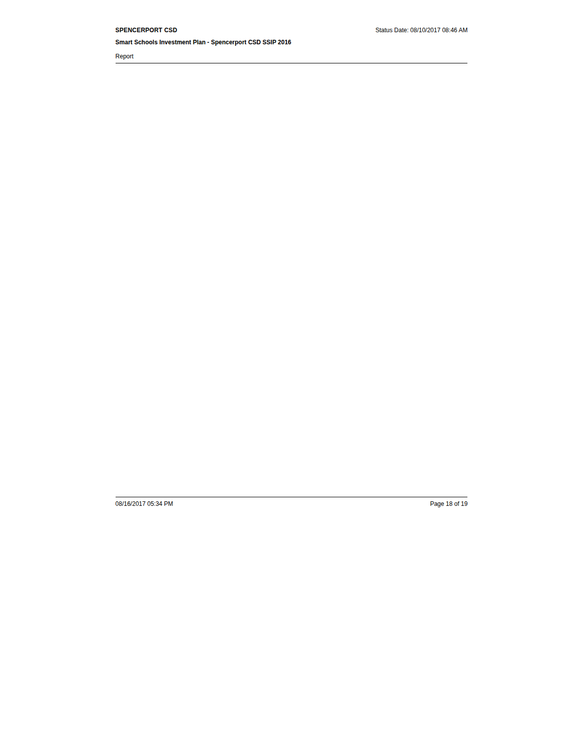SPENCERPORT CSD
Status Date: 08/10/2017 08:46 AM
Smart Schools Investment Plan - Spencerport CSD SSIP 2016
Report
08/16/2017 05:34 PM
Page 18 of 19